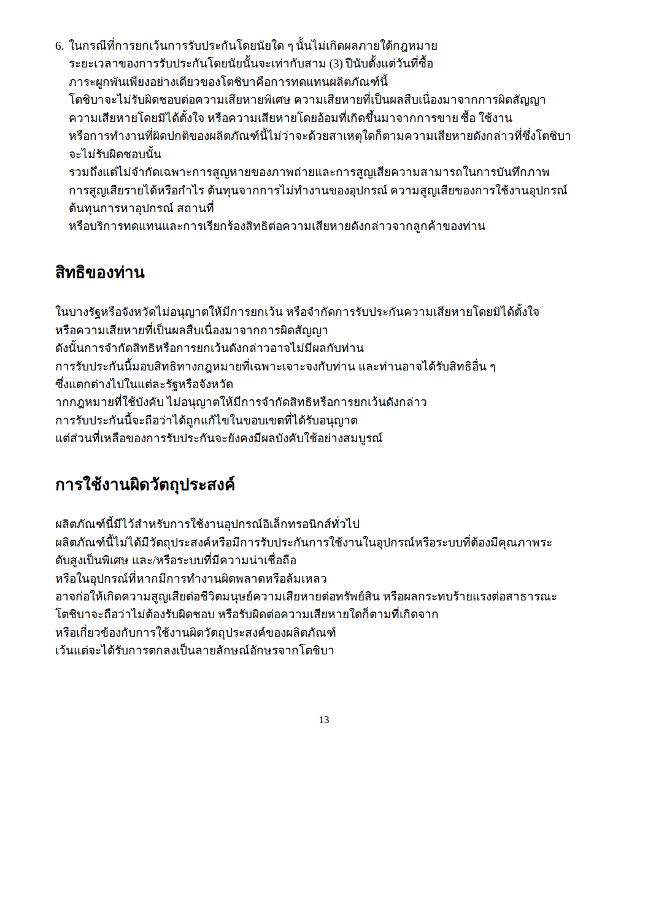6.
ในกรณีที่การยกเว้นการรับประกันโดยนัยใด ๆ นั้นไม่เกิดผลภายใต้กฎหมาย
ระยะเวลาของการรับประกันโดยนัยนั้นจะเท่ากับสาม (3) ปีนับตั้งแต่วันที่ซื้อ
ภาระผูกพันเพียงอย่างเดียวของโตชิบาคือการทดแทนผลิตภัณฑ์นี้
โตชิบาจะไม่รับผิดชอบต่อความเสียหายพิเศษ ความเสียหายที่เป็นผลสืบเนื่องมาจากการผิดสัญญา
ความเสียหายโดยมิได้ตั้งใจ หรือความเสียหายโดยอ้อมที่เกิดขึ้นมาจากการขาย ซื้อ ใช้งาน
หรือการทำงานที่ผิดปกติของผลิตภัณฑ์นี้ไม่ว่าจะด้วยสาเหตุใดก็ตามความเสียหายดังกล่าวที่ซึ่งโตชิบา
จะไม่รับผิดชอบนั้น
รวมถึงแต่ไม่จำกัดเฉพาะการสูญหายของภาพถ่ายและการสูญเสียความสามารถในการบันทึกภาพ
การสูญเสียรายได้หรือกำไร ต้นทุนจากการไม่ทำงานของอุปกรณ์ ความสูญเสียของการใช้งานอุปกรณ์
ต้นทุนการหาอุปกรณ์ สถานที่
หรือบริการทดแทนและการเรียกร้องสิทธิต่อความเสียหายดังกล่าวจากลูกค้าของท่าน
สิทธิของท่าน
ในบางรัฐหรือจังหวัดไม่อนุญาตให้มีการยกเว้น หรือจำกัดการรับประกันความเสียหายโดยมิได้ตั้งใจ
หรือความเสียหายที่เป็นผลสืบเนื่องมาจากการผิดสัญญา
ดังนั้นการจำกัดสิทธิหรือการยกเว้นดังกล่าวอาจไม่มีผลกับท่าน
การรับประกันนี้มอบสิทธิทางกฎหมายที่เฉพาะเจาะจงกับท่าน และท่านอาจได้รับสิทธิอื่น ๆ
ซึ่งแตกต่างไปในแต่ละรัฐหรือจังหวัด
ากกฎหมายที่ใช้บังคับ ไม่อนุญาตให้มีการจำกัดสิทธิหรือการยกเว้นดังกล่าว
การรับประกันนี้จะถือว่าได้ถูกแก้ไขในขอบเขตที่ได้รับอนุญาต
แต่ส่วนที่เหลือของการรับประกันจะยังคงมีผลบังคับใช้อย่างสมบูรณ์
การใช้งานผิดวัตถุประสงค์
ผลิตภัณฑ์นี้มีไว้สำหรับการใช้งานอุปกรณ์อิเล็กทรอนิกส์ทั่วไป
ผลิตภัณฑ์นี้ไม่ได้มีวัตถุประสงค์หรือมีการรับประกันการใช้งานในอุปกรณ์หรือระบบที่ต้องมีคุณภาพระ
ดับสูงเป็นพิเศษ และ/หรือระบบที่มีความน่าเชื่อถือ
หรือในอุปกรณ์ที่หากมีการทำงานผิดพลาดหรือล้มเหลว
อาจก่อให้เกิดความสูญเสียต่อชีวิตมนุษย์ความเสียหายต่อทรัพย์สิน หรือผลกระทบร้ายแรงต่อสาธารณะ
โตชิบาจะถือว่าไม่ต้องรับผิดชอบ หรือรับผิดต่อความเสียหายใดก็ตามที่เกิดจาก
หรือเกี่ยวข้องกับการใช้งานผิดวัตถุประสงค์ของผลิตภัณฑ์
เว้นแต่จะได้รับการตกลงเป็นลายลักษณ์อักษรจากโตชิบา
13